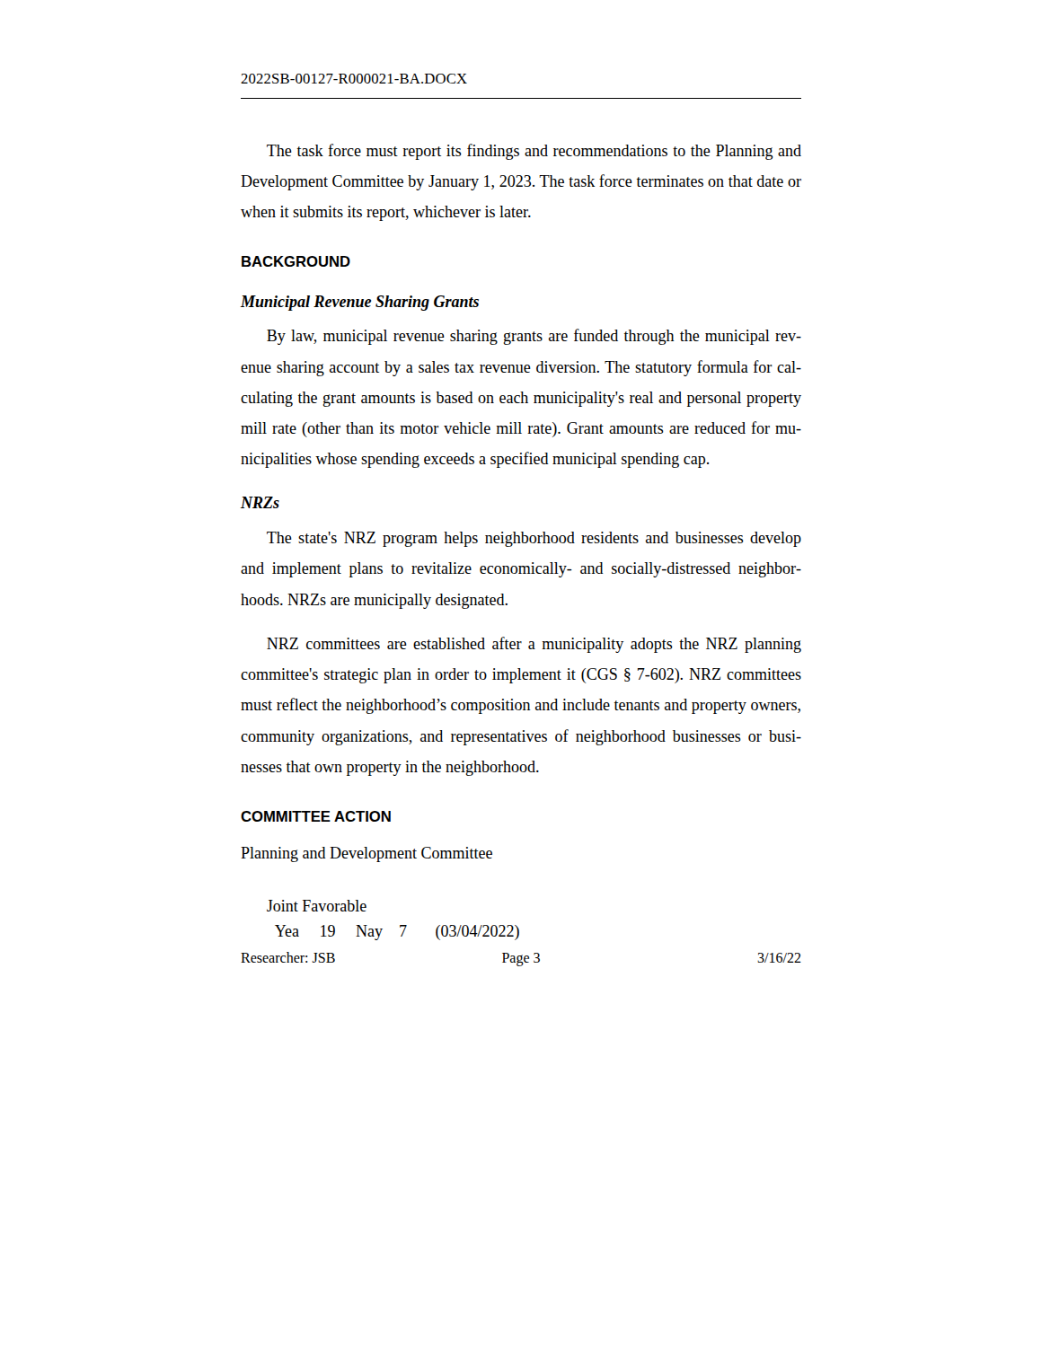2022SB-00127-R000021-BA.DOCX
The task force must report its findings and recommendations to the Planning and Development Committee by January 1, 2023. The task force terminates on that date or when it submits its report, whichever is later.
BACKGROUND
Municipal Revenue Sharing Grants
By law, municipal revenue sharing grants are funded through the municipal revenue sharing account by a sales tax revenue diversion. The statutory formula for calculating the grant amounts is based on each municipality's real and personal property mill rate (other than its motor vehicle mill rate). Grant amounts are reduced for municipalities whose spending exceeds a specified municipal spending cap.
NRZs
The state's NRZ program helps neighborhood residents and businesses develop and implement plans to revitalize economically- and socially-distressed neighborhoods. NRZs are municipally designated.
NRZ committees are established after a municipality adopts the NRZ planning committee's strategic plan in order to implement it (CGS § 7-602). NRZ committees must reflect the neighborhood’s composition and include tenants and property owners, community organizations, and representatives of neighborhood businesses or businesses that own property in the neighborhood.
COMMITTEE ACTION
Planning and Development Committee
Joint Favorable
Yea 19 Nay 7 (03/04/2022)
Researcher: JSB
Page 3
3/16/22